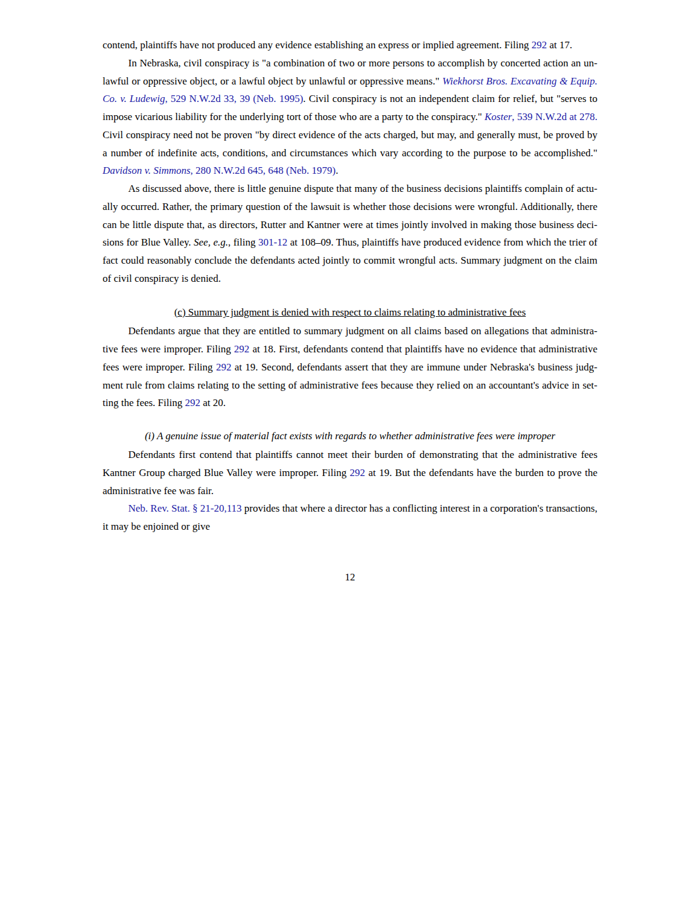contend, plaintiffs have not produced any evidence establishing an express or implied agreement. Filing 292 at 17.
In Nebraska, civil conspiracy is "a combination of two or more persons to accomplish by concerted action an unlawful or oppressive object, or a lawful object by unlawful or oppressive means." Wiekhorst Bros. Excavating & Equip. Co. v. Ludewig, 529 N.W.2d 33, 39 (Neb. 1995). Civil conspiracy is not an independent claim for relief, but "serves to impose vicarious liability for the underlying tort of those who are a party to the conspiracy." Koster, 539 N.W.2d at 278. Civil conspiracy need not be proven "by direct evidence of the acts charged, but may, and generally must, be proved by a number of indefinite acts, conditions, and circumstances which vary according to the purpose to be accomplished." Davidson v. Simmons, 280 N.W.2d 645, 648 (Neb. 1979).
As discussed above, there is little genuine dispute that many of the business decisions plaintiffs complain of actually occurred. Rather, the primary question of the lawsuit is whether those decisions were wrongful. Additionally, there can be little dispute that, as directors, Rutter and Kantner were at times jointly involved in making those business decisions for Blue Valley. See, e.g., filing 301-12 at 108–09. Thus, plaintiffs have produced evidence from which the trier of fact could reasonably conclude the defendants acted jointly to commit wrongful acts. Summary judgment on the claim of civil conspiracy is denied.
(c) Summary judgment is denied with respect to claims relating to administrative fees
Defendants argue that they are entitled to summary judgment on all claims based on allegations that administrative fees were improper. Filing 292 at 18. First, defendants contend that plaintiffs have no evidence that administrative fees were improper. Filing 292 at 19. Second, defendants assert that they are immune under Nebraska's business judgment rule from claims relating to the setting of administrative fees because they relied on an accountant's advice in setting the fees. Filing 292 at 20.
(i) A genuine issue of material fact exists with regards to whether administrative fees were improper
Defendants first contend that plaintiffs cannot meet their burden of demonstrating that the administrative fees Kantner Group charged Blue Valley were improper. Filing 292 at 19. But the defendants have the burden to prove the administrative fee was fair.
Neb. Rev. Stat. § 21-20,113 provides that where a director has a conflicting interest in a corporation's transactions, it may be enjoined or give
12